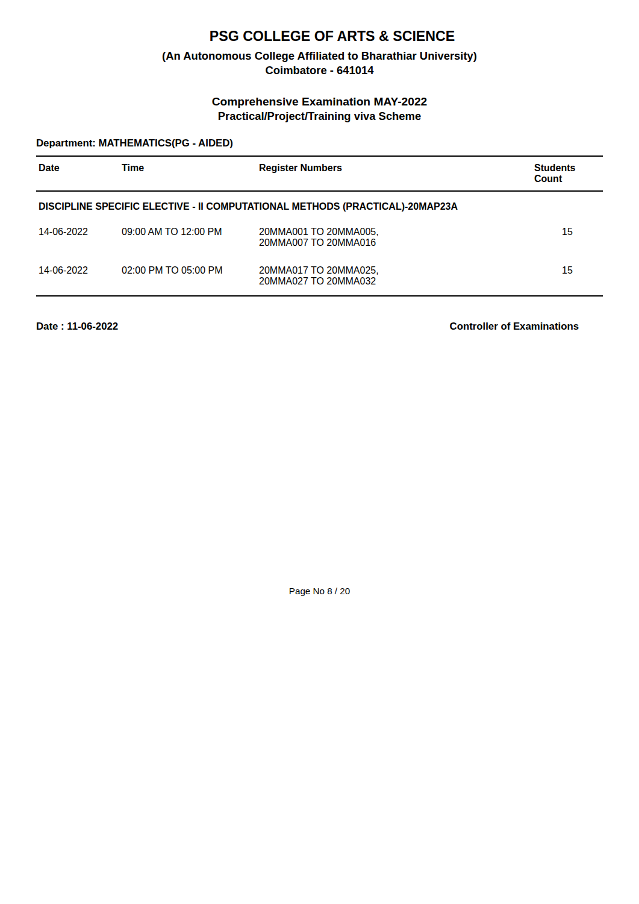PSG COLLEGE OF ARTS & SCIENCE
(An Autonomous College Affiliated to Bharathiar University)
Coimbatore - 641014
Comprehensive Examination MAY-2022
Practical/Project/Training viva Scheme
Department: MATHEMATICS(PG - AIDED)
| Date | Time | Register Numbers | Students Count |
| --- | --- | --- | --- |
| DISCIPLINE SPECIFIC ELECTIVE - II COMPUTATIONAL METHODS (PRACTICAL)-20MAP23A |
| 14-06-2022 | 09:00 AM TO 12:00 PM | 20MMA001 TO 20MMA005, 20MMA007 TO 20MMA016 | 15 |
| 14-06-2022 | 02:00 PM TO 05:00 PM | 20MMA017 TO 20MMA025, 20MMA027 TO 20MMA032 | 15 |
Date : 11-06-2022
Controller of Examinations
Page No 8 / 20